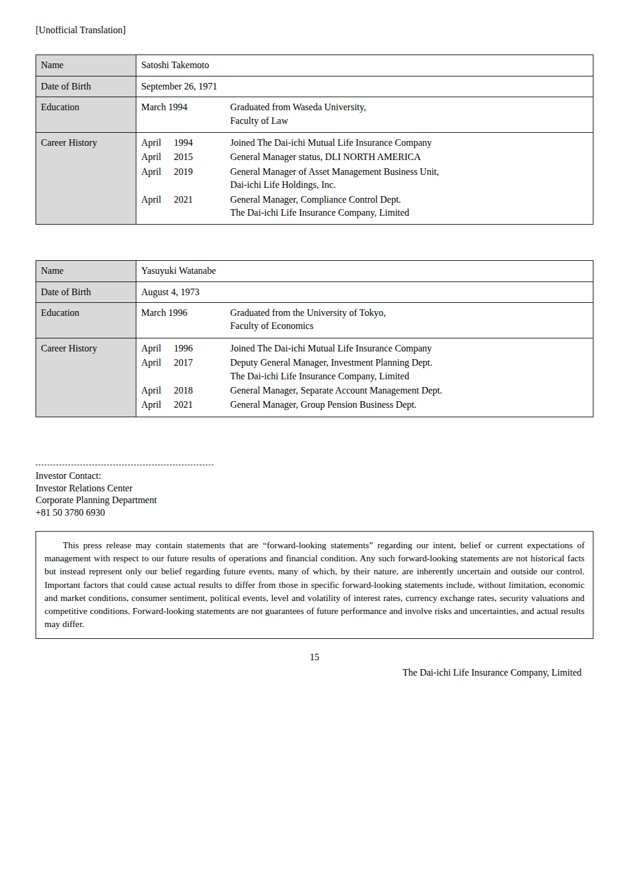[Unofficial Translation]
| Name | Satoshi Takemoto |
| Date of Birth | September 26, 1971 |
| Education | March 1994 Graduated from Waseda University, Faculty of Law |
| Career History | April 1994 Joined The Dai-ichi Mutual Life Insurance Company April 2015 General Manager status, DLI NORTH AMERICA April 2019 General Manager of Asset Management Business Unit, Dai-ichi Life Holdings, Inc. April 2021 General Manager, Compliance Control Dept. The Dai-ichi Life Insurance Company, Limited |
| Name | Yasuyuki Watanabe |
| Date of Birth | August 4, 1973 |
| Education | March 1996 Graduated from the University of Tokyo, Faculty of Economics |
| Career History | April 1996 Joined The Dai-ichi Mutual Life Insurance Company April 2017 Deputy General Manager, Investment Planning Dept. The Dai-ichi Life Insurance Company, Limited April 2018 General Manager, Separate Account Management Dept. April 2021 General Manager, Group Pension Business Dept. |
Investor Contact:
Investor Relations Center
Corporate Planning Department
+81 50 3780 6930
This press release may contain statements that are “forward-looking statements” regarding our intent, belief or current expectations of management with respect to our future results of operations and financial condition. Any such forward-looking statements are not historical facts but instead represent only our belief regarding future events, many of which, by their nature, are inherently uncertain and outside our control. Important factors that could cause actual results to differ from those in specific forward-looking statements include, without limitation, economic and market conditions, consumer sentiment, political events, level and volatility of interest rates, currency exchange rates, security valuations and competitive conditions. Forward-looking statements are not guarantees of future performance and involve risks and uncertainties, and actual results may differ.
15
The Dai-ichi Life Insurance Company, Limited